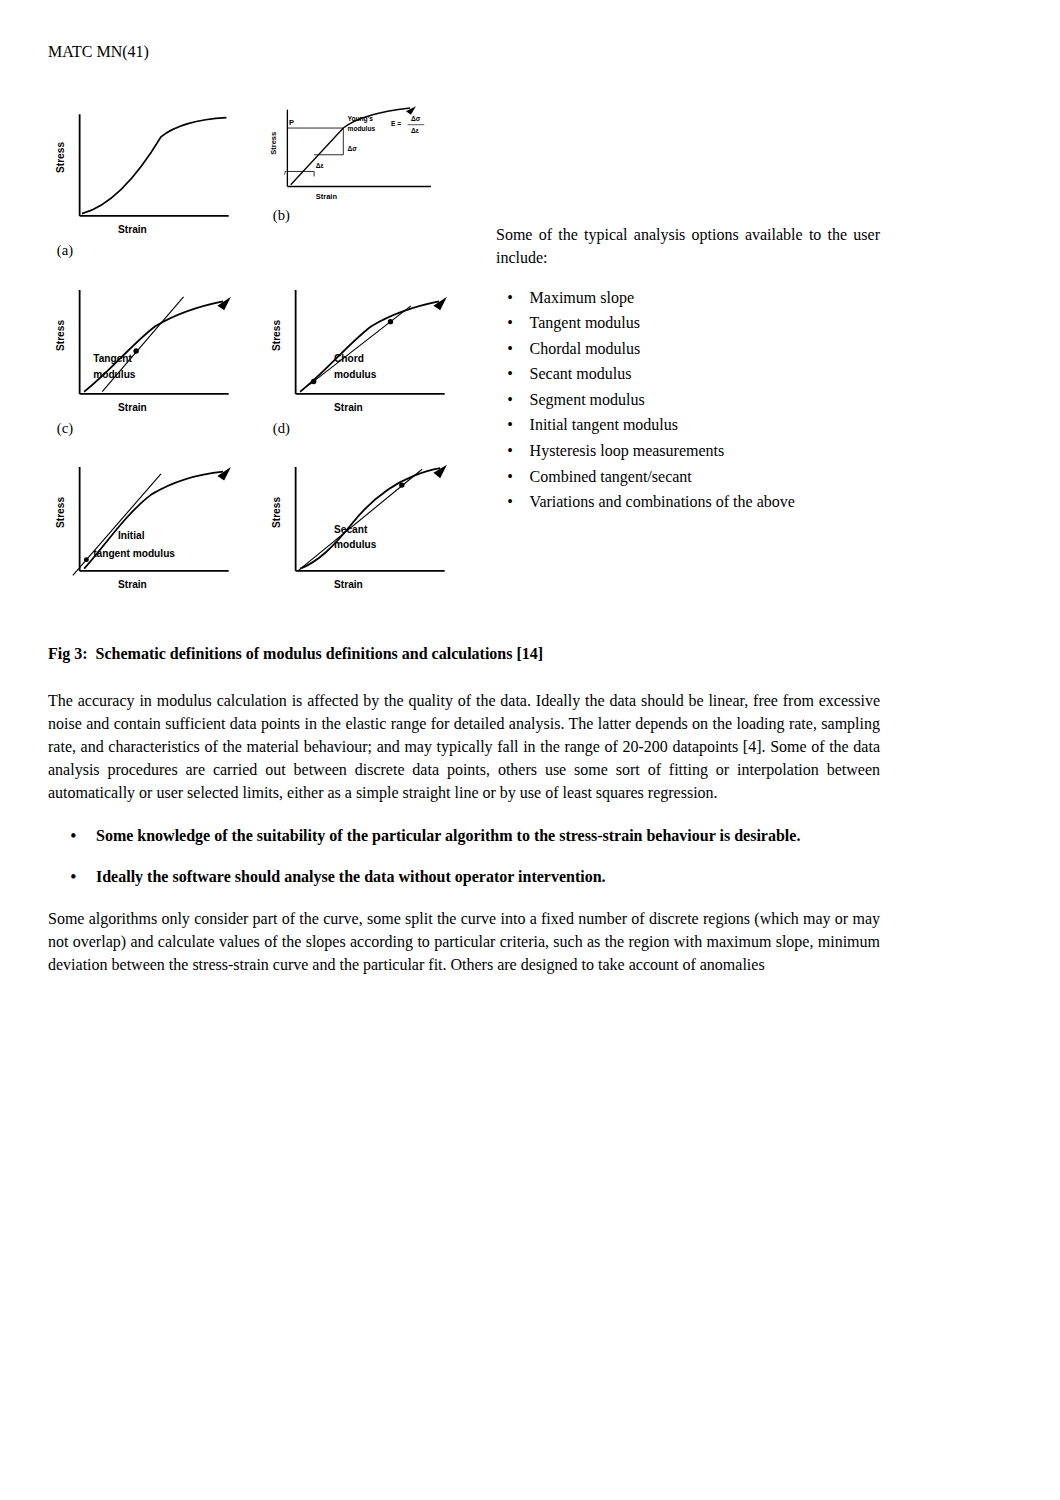MATC MN(41)
Stress Strain
(a)
Stress P r Strain Young's modulus E = Δσ Δε Δσ Δε
(b)
Stress Tangent modulus Strain
(c)
Stress Chord modulus Strain
(d)
Stress Initial tangent modulus Strain
Stress Secant modulus Strain
Some of the typical analysis options available to the user include:
Maximum slope
Tangent modulus
Chordal modulus
Secant modulus
Segment modulus
Initial tangent modulus
Hysteresis loop measurements
Combined tangent/secant
Variations and combinations of the above
Fig 3: Schematic definitions of modulus definitions and calculations [14]
The accuracy in modulus calculation is affected by the quality of the data. Ideally the data should be linear, free from excessive noise and contain sufficient data points in the elastic range for detailed analysis. The latter depends on the loading rate, sampling rate, and characteristics of the material behaviour; and may typically fall in the range of 20-200 datapoints [4]. Some of the data analysis procedures are carried out between discrete data points, others use some sort of fitting or interpolation between automatically or user selected limits, either as a simple straight line or by use of least squares regression.
Some knowledge of the suitability of the particular algorithm to the stress-strain behaviour is desirable.
Ideally the software should analyse the data without operator intervention.
Some algorithms only consider part of the curve, some split the curve into a fixed number of discrete regions (which may or may not overlap) and calculate values of the slopes according to particular criteria, such as the region with maximum slope, minimum deviation between the stress-strain curve and the particular fit. Others are designed to take account of anomalies